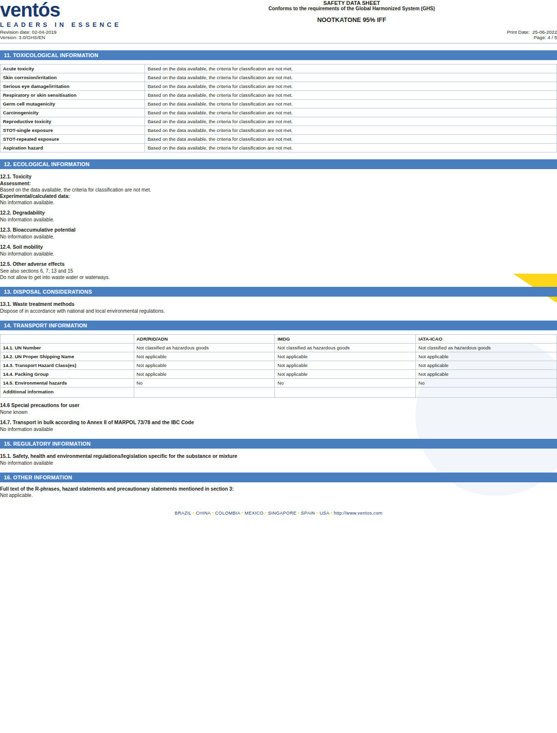ventós
LEADERS IN ESSENCE
SAFETY DATA SHEET
Conforms to the requirements of the Global Harmonized System (GHS)
NOOTKATONE 95% IFF
Revision date: 02-04-2019
Version: 3.0/GHS/EN
Print Date: 25-06-2022
Page: 4 / 5
11. TOXICOLOGICAL INFORMATION
| Acute toxicity | Based on the data available, the criteria for classification are not met. |
| Skin corrosion/irritation | Based on the data available, the criteria for classification are not met. |
| Serious eye damage/irritation | Based on the data available, the criteria for classification are not met. |
| Respiratory or skin sensitisation | Based on the data available, the criteria for classification are not met. |
| Germ cell mutagenicity | Based on the data available, the criteria for classification are not met. |
| Carcinogenicity | Based on the data available, the criteria for classification are not met. |
| Reproductive toxicity | Based on the data available, the criteria for classification are not met. |
| STOT-single exposure | Based on the data available, the criteria for classification are not met. |
| STOT-repeated exposure | Based on the data available, the criteria for classification are not met. |
| Aspiration hazard | Based on the data available, the criteria for classification are not met. |
12. ECOLOGICAL INFORMATION
12.1. Toxicity
Assessment:
Based on the data available, the criteria for classification are not met.
Experimental/calculated data:
No information available.
12.2. Degradability
No information available.
12.3. Bioaccumulative potential
No information available.
12.4. Soil mobility
No information available.
12.5. Other adverse effects
See also sections 6, 7, 13 and 15
Do not allow to get into waste water or waterways.
13. DISPOSAL CONSIDERATIONS
13.1. Waste treatment methods
Dispose of in accordance with national and local environmental regulations.
14. TRANSPORT INFORMATION
| | ADR/RID/ADN | IMDG | IATA-ICAO |
| --- | --- | --- | --- |
| 14.1. UN Number | Not classified as hazardous goods | Not classified as hazardous goods | Not classified as hazardous goods |
| 14.2. UN Proper Shipping Name | Not applicable | Not applicable | Not applicable |
| 14.3. Transport Hazard Class(es) | Not applicable | Not applicable | Not applicable |
| 14.4. Packing Group | Not applicable | Not applicable | Not applicable |
| 14.5. Environmental hazards | No | No | No |
| Additional information | | | |
14.6 Special precautions for user
None known
14.7. Transport in bulk according to Annex II of MARPOL 73/78 and the IBC Code
No information available
15. REGULATORY INFORMATION
15.1. Safety, health and environmental regulations/legislation specific for the substance or mixture
No information available
16. OTHER INFORMATION
Full text of the R-phrases, hazard statements and precautionary statements mentioned in section 3:
Not applicable.
BRAZIL • CHINA • COLOMBIA • MEXICO • SINGAPORE • SPAIN • USA • http://www.ventos.com